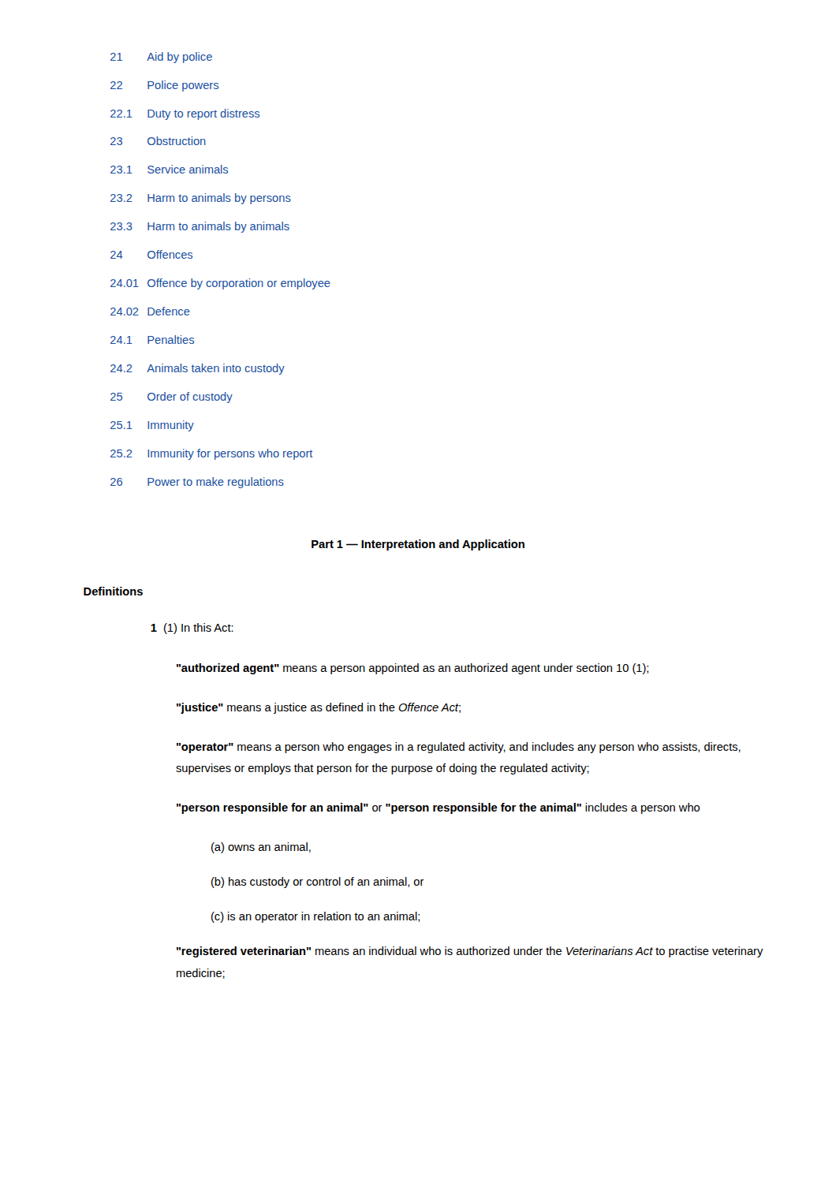21 Aid by police
22 Police powers
22.1 Duty to report distress
23 Obstruction
23.1 Service animals
23.2 Harm to animals by persons
23.3 Harm to animals by animals
24 Offences
24.01 Offence by corporation or employee
24.02 Defence
24.1 Penalties
24.2 Animals taken into custody
25 Order of custody
25.1 Immunity
25.2 Immunity for persons who report
26 Power to make regulations
Part 1 — Interpretation and Application
Definitions
1 (1) In this Act:
"authorized agent" means a person appointed as an authorized agent under section 10 (1);
"justice" means a justice as defined in the Offence Act;
"operator" means a person who engages in a regulated activity, and includes any person who assists, directs, supervises or employs that person for the purpose of doing the regulated activity;
"person responsible for an animal" or "person responsible for the animal" includes a person who
(a) owns an animal,
(b) has custody or control of an animal, or
(c) is an operator in relation to an animal;
"registered veterinarian" means an individual who is authorized under the Veterinarians Act to practise veterinary medicine;